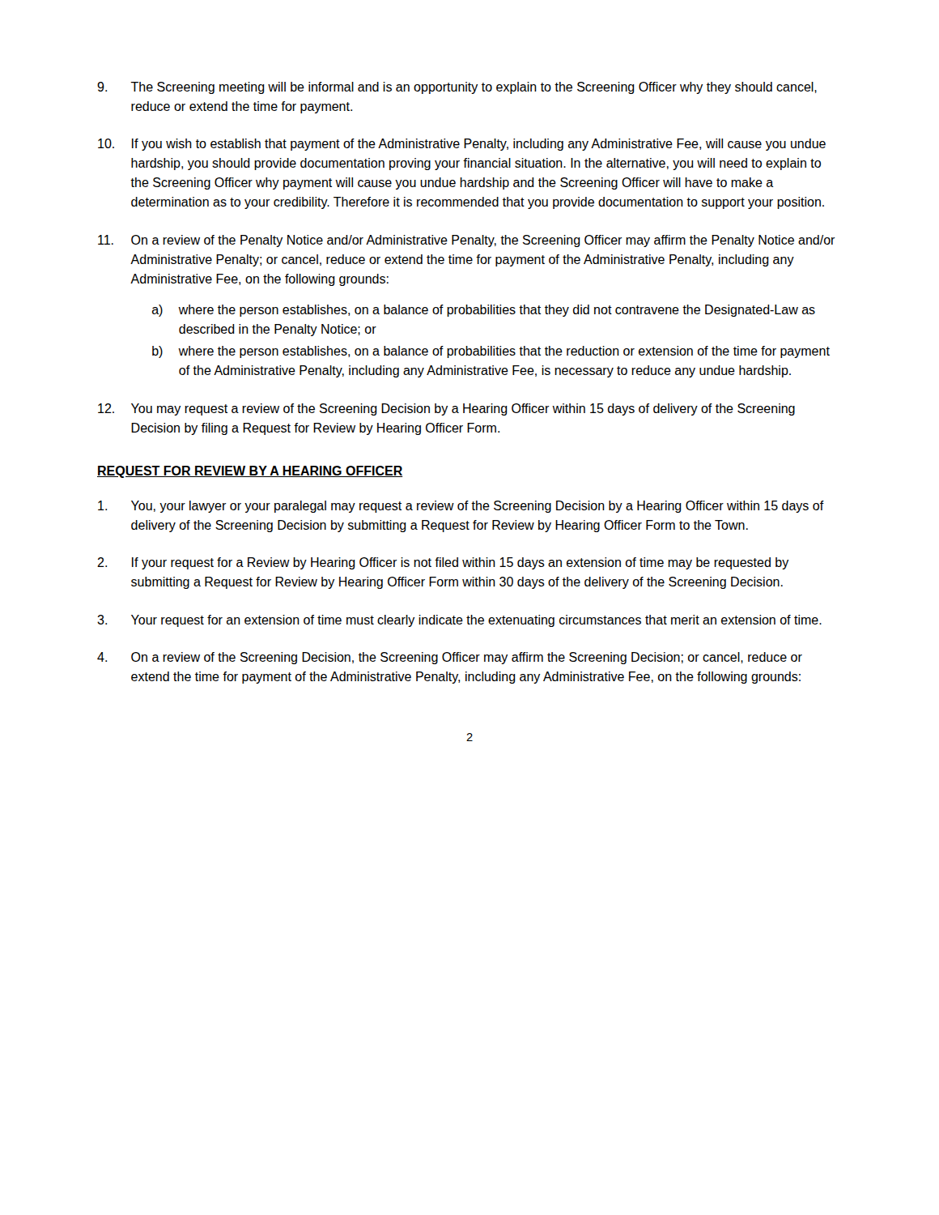9. The Screening meeting will be informal and is an opportunity to explain to the Screening Officer why they should cancel, reduce or extend the time for payment.
10. If you wish to establish that payment of the Administrative Penalty, including any Administrative Fee, will cause you undue hardship, you should provide documentation proving your financial situation. In the alternative, you will need to explain to the Screening Officer why payment will cause you undue hardship and the Screening Officer will have to make a determination as to your credibility. Therefore it is recommended that you provide documentation to support your position.
11. On a review of the Penalty Notice and/or Administrative Penalty, the Screening Officer may affirm the Penalty Notice and/or Administrative Penalty; or cancel, reduce or extend the time for payment of the Administrative Penalty, including any Administrative Fee, on the following grounds:
a) where the person establishes, on a balance of probabilities that they did not contravene the Designated-Law as described in the Penalty Notice; or
b) where the person establishes, on a balance of probabilities that the reduction or extension of the time for payment of the Administrative Penalty, including any Administrative Fee, is necessary to reduce any undue hardship.
12. You may request a review of the Screening Decision by a Hearing Officer within 15 days of delivery of the Screening Decision by filing a Request for Review by Hearing Officer Form.
REQUEST FOR REVIEW BY A HEARING OFFICER
1. You, your lawyer or your paralegal may request a review of the Screening Decision by a Hearing Officer within 15 days of delivery of the Screening Decision by submitting a Request for Review by Hearing Officer Form to the Town.
2. If your request for a Review by Hearing Officer is not filed within 15 days an extension of time may be requested by submitting a Request for Review by Hearing Officer Form within 30 days of the delivery of the Screening Decision.
3. Your request for an extension of time must clearly indicate the extenuating circumstances that merit an extension of time.
4. On a review of the Screening Decision, the Screening Officer may affirm the Screening Decision; or cancel, reduce or extend the time for payment of the Administrative Penalty, including any Administrative Fee, on the following grounds:
2